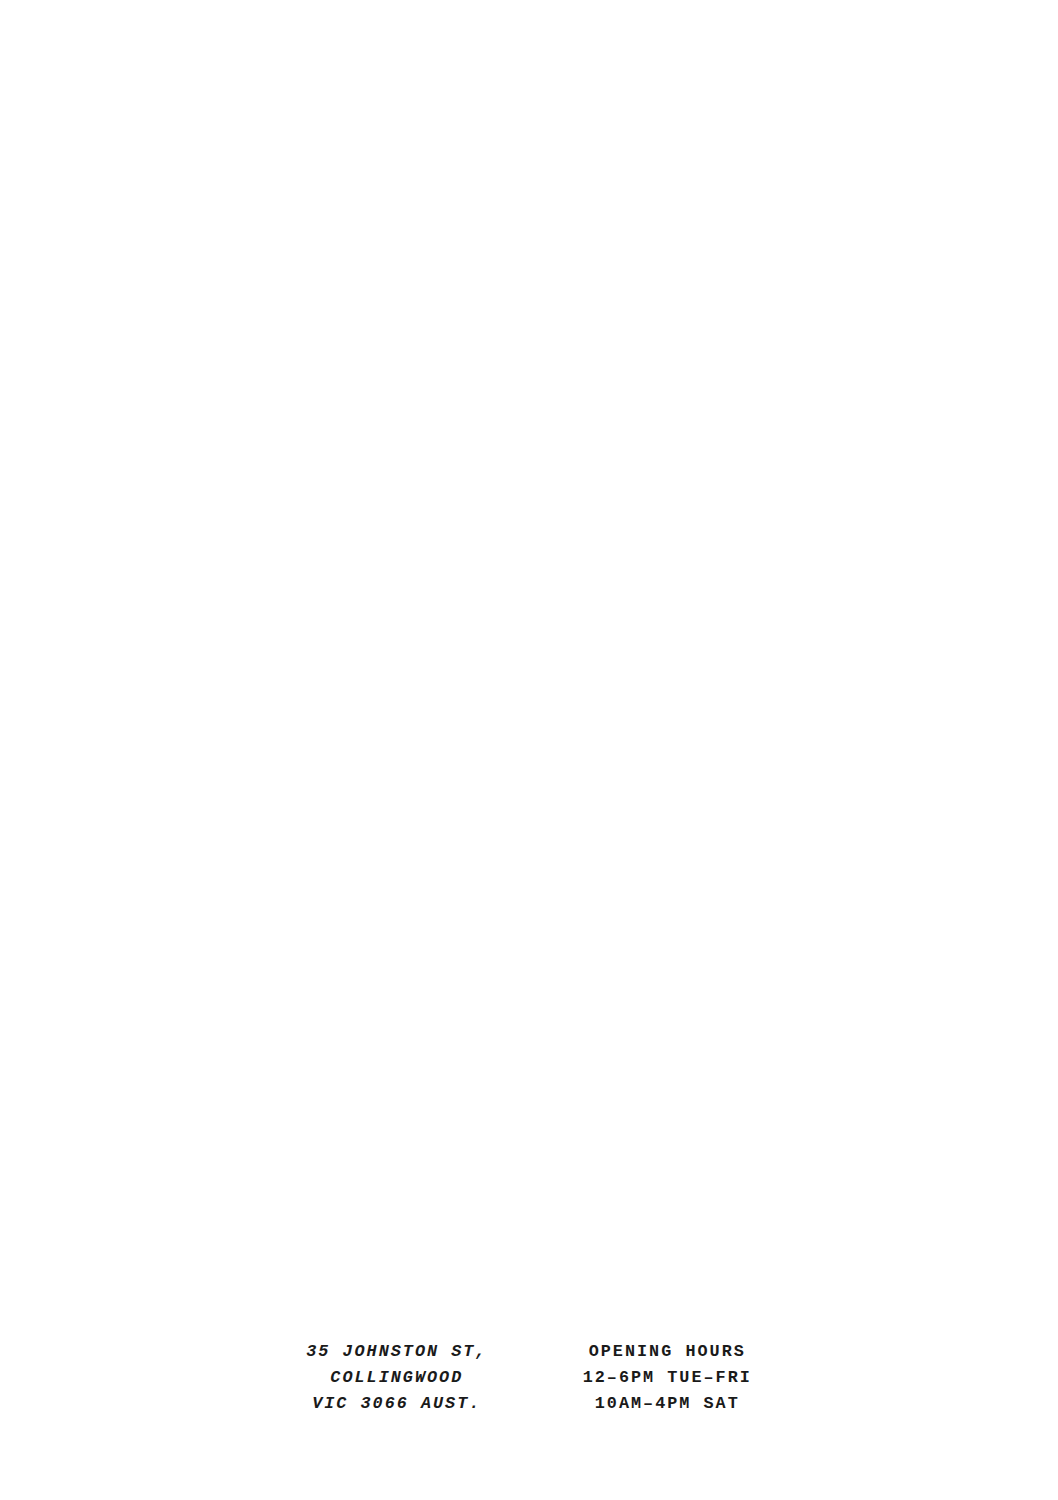35 Johnston St,
Collingwood
VIC 3066 Aust.
Opening Hours
12–6pm Tue–Fri
10am–4pm Sat